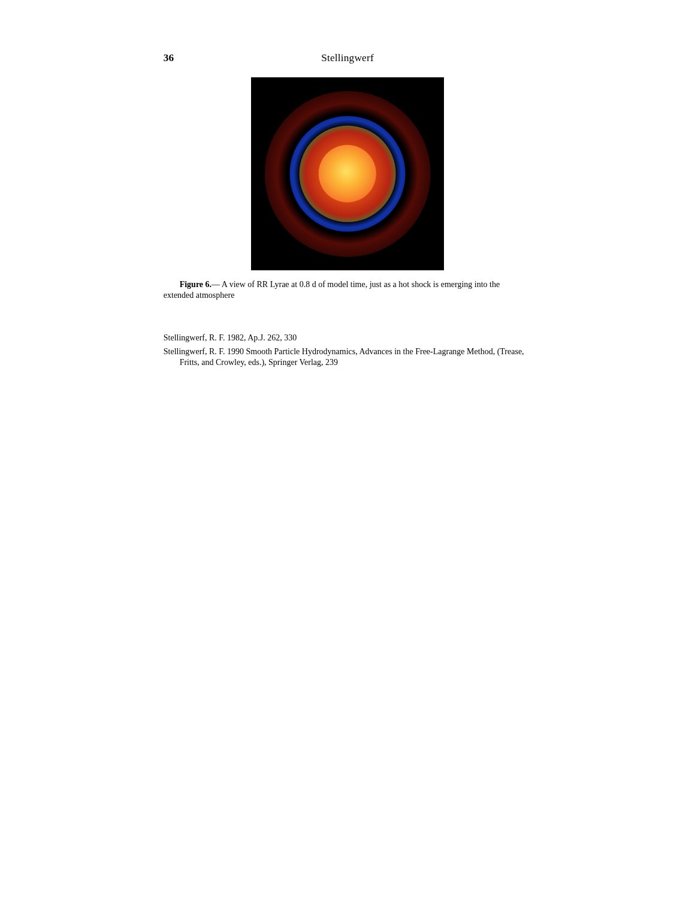36
Stellingwerf
Figure 6.— A view of RR Lyrae at 0.8 d of model time, just as a hot shock is emerging into the extended atmosphere
Stellingwerf, R. F. 1982, Ap.J. 262, 330
Stellingwerf, R. F. 1990 Smooth Particle Hydrodynamics, Advances in the Free-Lagrange Method, (Trease, Fritts, and Crowley, eds.), Springer Verlag, 239